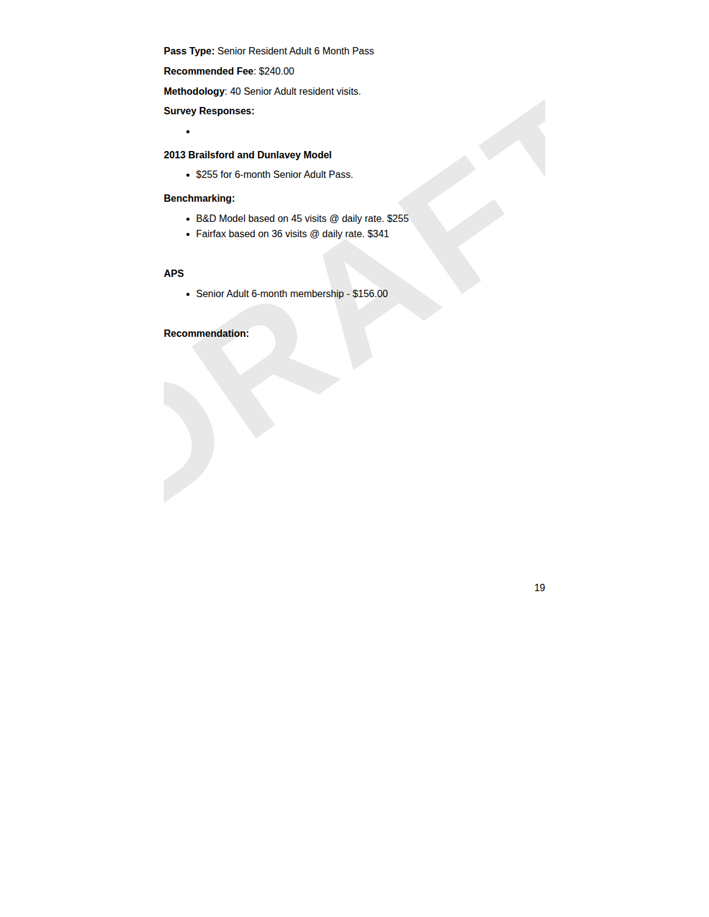DRAFT
Pass Type: Senior Resident Adult 6 Month Pass
Recommended Fee: $240.00
Methodology: 40 Senior Adult resident visits.
Survey Responses:
2013 Brailsford and Dunlavey Model
$255 for 6-month Senior Adult Pass.
Benchmarking:
B&D Model based on 45 visits @ daily rate. $255
Fairfax based on 36 visits @ daily rate. $341
APS
Senior Adult 6-month membership - $156.00
Recommendation:
19